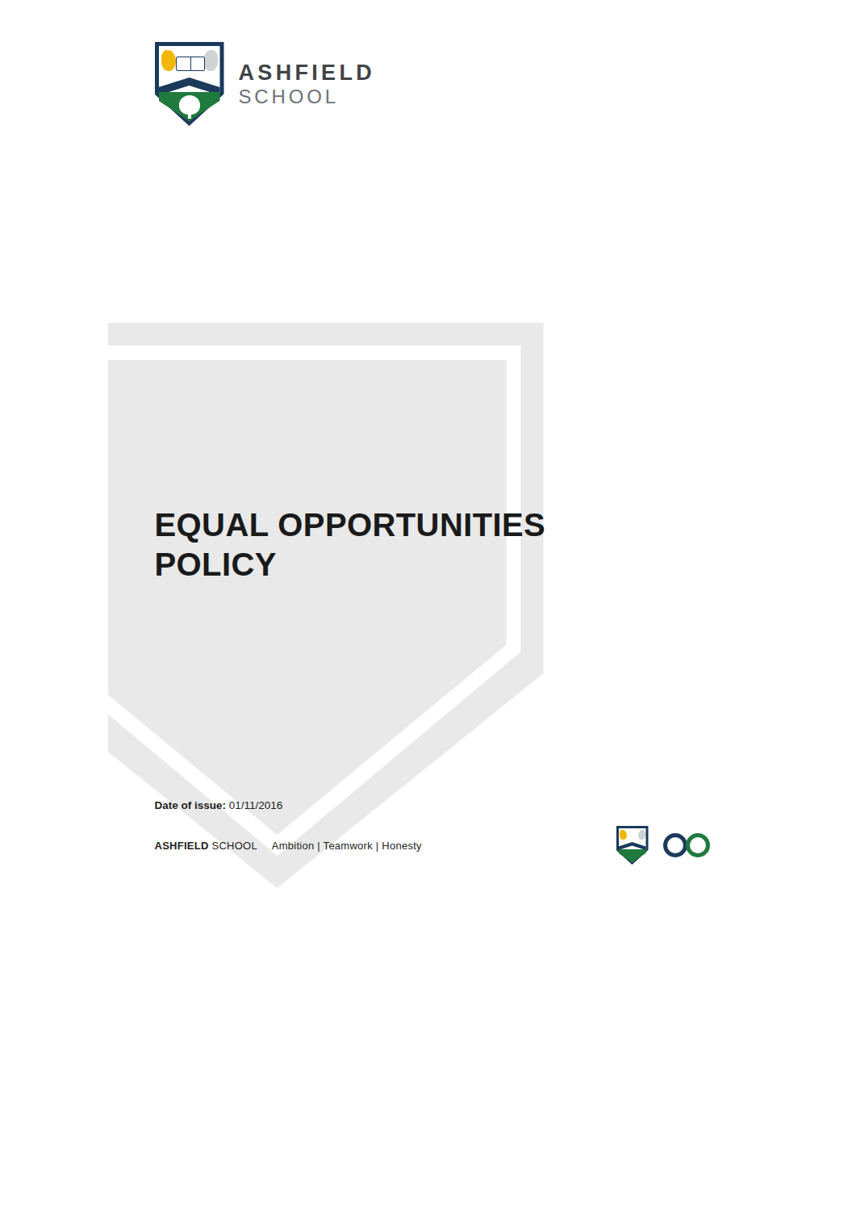ASHFIELD
SCHOOL
Equal Opportunities Policy
Date of issue: 01/11/2016
ASHFIELD SCHOOL Ambition | Teamwork | Honesty